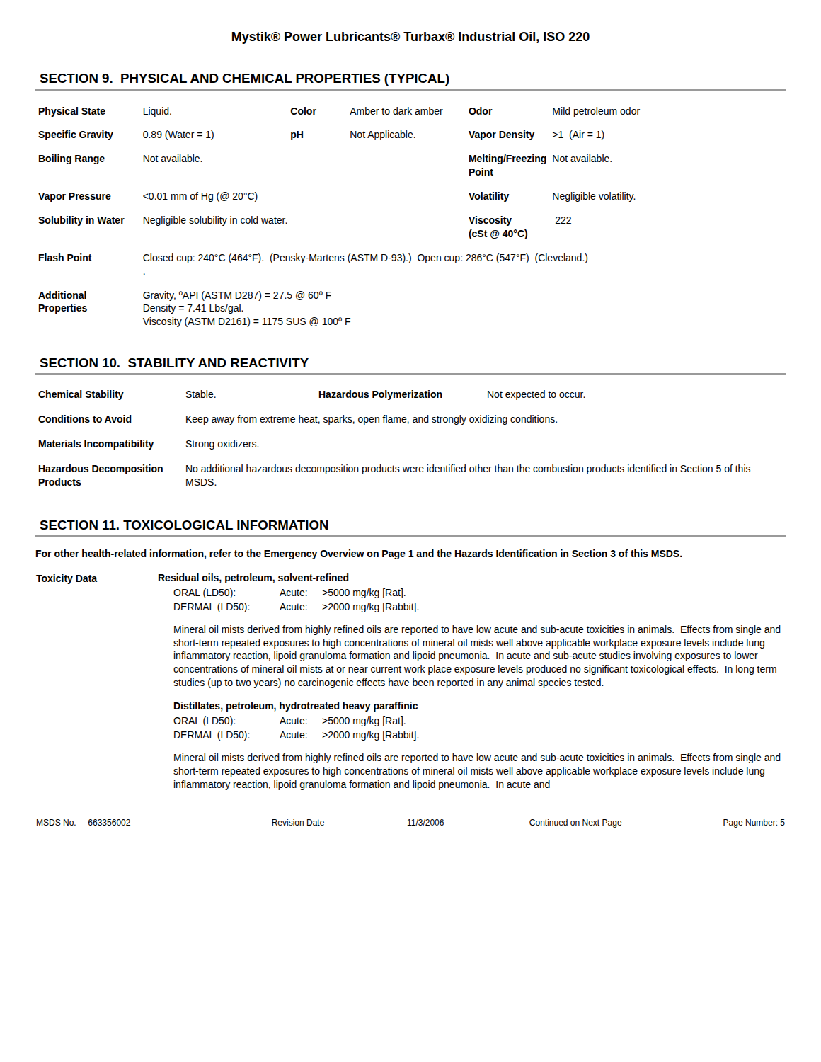Mystik® Power Lubricants® Turbax® Industrial Oil, ISO 220
SECTION 9. PHYSICAL AND CHEMICAL PROPERTIES (TYPICAL)
| Physical State | Liquid. | Color | Amber to dark amber | Odor | Mild petroleum odor |
| Specific Gravity | 0.89 (Water = 1) | pH | Not Applicable. | Vapor Density | >1 (Air = 1) |
| Boiling Range | Not available. | Melting/Freezing Point | Not available. |
| Vapor Pressure | <0.01 mm of Hg (@ 20°C) | Volatility | Negligible volatility. |
| Solubility in Water | Negligible solubility in cold water. | Viscosity (cSt @ 40°C) | 222 |
| Flash Point | Closed cup: 240°C (464°F). (Pensky-Martens (ASTM D-93).) Open cup: 286°C (547°F) (Cleveland.) . |
| Additional Properties | Gravity, ºAPI (ASTM D287) = 27.5 @ 60º F Density = 7.41 Lbs/gal. Viscosity (ASTM D2161) = 1175 SUS @ 100º F |
SECTION 10. STABILITY AND REACTIVITY
| Chemical Stability | Stable. | Hazardous Polymerization | Not expected to occur. |
| Conditions to Avoid | Keep away from extreme heat, sparks, open flame, and strongly oxidizing conditions. |
| Materials Incompatibility | Strong oxidizers. |
| Hazardous Decomposition Products | No additional hazardous decomposition products were identified other than the combustion products identified in Section 5 of this MSDS. |
SECTION 11. TOXICOLOGICAL INFORMATION
For other health-related information, refer to the Emergency Overview on Page 1 and the Hazards Identification in Section 3 of this MSDS.
| Toxicity Data | Residual oils, petroleum, solvent-refined / ORAL (LD50): / Acute: / >5000 mg/kg [Rat]. / / DERMAL (LD50): / Acute: / >2000 mg/kg [Rabbit]. / Mineral oil mists derived from highly refined oils are reported to have low acute and sub-acute toxicities in animals. Effects from single and short-term repeated exposures to high concentrations of mineral oil mists well above applicable workplace exposure levels include lung inflammatory reaction, lipoid granuloma formation and lipoid pneumonia. In acute and sub-acute studies involving exposures to lower concentrations of mineral oil mists at or near current work place exposure levels produced no significant toxicological effects. In long term studies (up to two years) no carcinogenic effects have been reported in any animal species tested. Distillates, petroleum, hydrotreated heavy paraffinic / ORAL (LD50): / Acute: / >5000 mg/kg [Rat]. / / DERMAL (LD50): / Acute: / >2000 mg/kg [Rabbit]. / Mineral oil mists derived from highly refined oils are reported to have low acute and sub-acute toxicities in animals. Effects from single and short-term repeated exposures to high concentrations of mineral oil mists well above applicable workplace exposure levels include lung inflammatory reaction, lipoid granuloma formation and lipoid pneumonia. In acute and |
| MSDS No. 663356002 | Revision Date | 11/3/2006 | Continued on Next Page | Page Number: 5 |